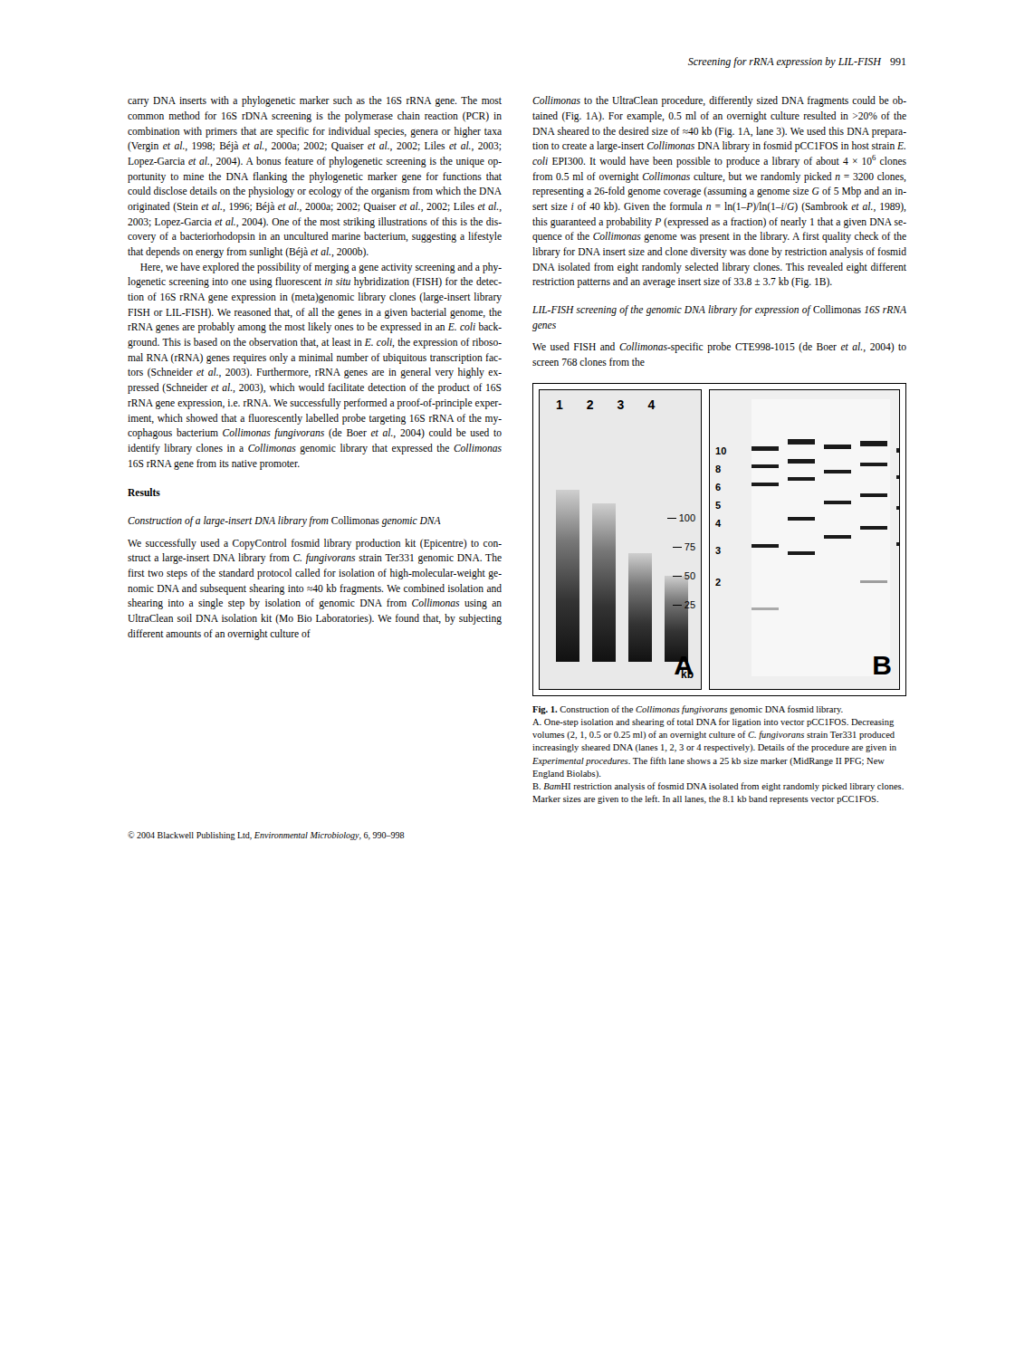Screening for rRNA expression by LIL-FISH 991
carry DNA inserts with a phylogenetic marker such as the 16S rRNA gene. The most common method for 16S rDNA screening is the polymerase chain reaction (PCR) in combination with primers that are specific for individual species, genera or higher taxa (Vergin et al., 1998; Béjà et al., 2000a; 2002; Quaiser et al., 2002; Liles et al., 2003; Lopez-Garcia et al., 2004). A bonus feature of phylogenetic screening is the unique opportunity to mine the DNA flanking the phylogenetic marker gene for functions that could disclose details on the physiology or ecology of the organism from which the DNA originated (Stein et al., 1996; Béjà et al., 2000a; 2002; Quaiser et al., 2002; Liles et al., 2003; Lopez-Garcia et al., 2004). One of the most striking illustrations of this is the discovery of a bacteriorhodopsin in an uncultured marine bacterium, suggesting a lifestyle that depends on energy from sunlight (Béjà et al., 2000b).
Here, we have explored the possibility of merging a gene activity screening and a phylogenetic screening into one using fluorescent in situ hybridization (FISH) for the detection of 16S rRNA gene expression in (meta)genomic library clones (large-insert library FISH or LIL-FISH). We reasoned that, of all the genes in a given bacterial genome, the rRNA genes are probably among the most likely ones to be expressed in an E. coli background. This is based on the observation that, at least in E. coli, the expression of ribosomal RNA (rRNA) genes requires only a minimal number of ubiquitous transcription factors (Schneider et al., 2003). Furthermore, rRNA genes are in general very highly expressed (Schneider et al., 2003), which would facilitate detection of the product of 16S rRNA gene expression, i.e. rRNA. We successfully performed a proof-of-principle experiment, which showed that a fluorescently labelled probe targeting 16S rRNA of the mycophagous bacterium Collimonas fungivorans (de Boer et al., 2004) could be used to identify library clones in a Collimonas genomic library that expressed the Collimonas 16S rRNA gene from its native promoter.
Results
Construction of a large-insert DNA library from Collimonas genomic DNA
We successfully used a CopyControl fosmid library production kit (Epicentre) to construct a large-insert DNA library from C. fungivorans strain Ter331 genomic DNA. The first two steps of the standard protocol called for isolation of high-molecular-weight genomic DNA and subsequent shearing into ≈40 kb fragments. We combined isolation and shearing into a single step by isolation of genomic DNA from Collimonas using an UltraClean soil DNA isolation kit (Mo Bio Laboratories). We found that, by subjecting different amounts of an overnight culture of
Collimonas to the UltraClean procedure, differently sized DNA fragments could be obtained (Fig. 1A). For example, 0.5 ml of an overnight culture resulted in >20% of the DNA sheared to the desired size of ≈40 kb (Fig. 1A, lane 3). We used this DNA preparation to create a large-insert Collimonas DNA library in fosmid pCC1FOS in host strain E. coli EPI300. It would have been possible to produce a library of about 4 × 106 clones from 0.5 ml of overnight Collimonas culture, but we randomly picked n = 3200 clones, representing a 26-fold genome coverage (assuming a genome size G of 5 Mbp and an insert size i of 40 kb). Given the formula n = ln(1–P)/ln(1–i/G) (Sambrook et al., 1989), this guaranteed a probability P (expressed as a fraction) of nearly 1 that a given DNA sequence of the Collimonas genome was present in the library. A first quality check of the library for DNA insert size and clone diversity was done by restriction analysis of fosmid DNA isolated from eight randomly selected library clones. This revealed eight different restriction patterns and an average insert size of 33.8 ± 3.7 kb (Fig. 1B).
LIL-FISH screening of the genomic DNA library for expression of Collimonas 16S rRNA genes
We used FISH and Collimonas-specific probe CTE998-1015 (de Boer et al., 2004) to screen 768 clones from the
1234
100
75
50
25
kb
A
10
8
6
5
4
3
2
B
Fig. 1. Construction of the Collimonas fungivorans genomic DNA fosmid library.
A. One-step isolation and shearing of total DNA for ligation into vector pCC1FOS. Decreasing volumes (2, 1, 0.5 or 0.25 ml) of an overnight culture of C. fungivorans strain Ter331 produced increasingly sheared DNA (lanes 1, 2, 3 or 4 respectively). Details of the procedure are given in Experimental procedures. The fifth lane shows a 25 kb size marker (MidRange II PFG; New England Biolabs).
B. Bam HI restriction analysis of fosmid DNA isolated from eight randomly picked library clones. Marker sizes are given to the left. In all lanes, the 8.1 kb band represents vector pCC1FOS.
© 2004 Blackwell Publishing Ltd, Environmental Microbiology, 6, 990–998